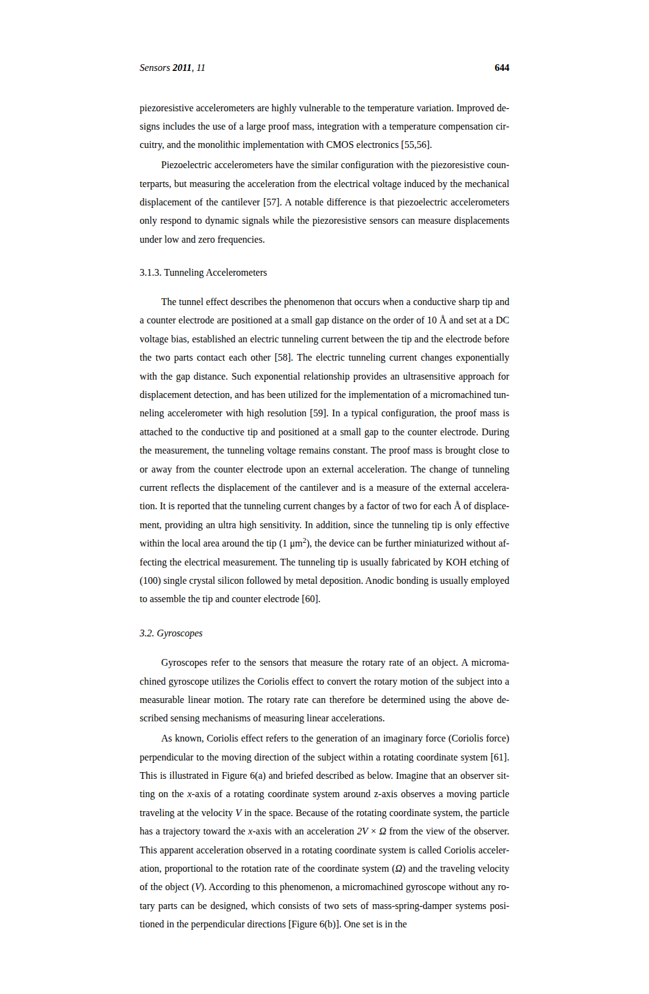Sensors 2011, 11
644
piezoresistive accelerometers are highly vulnerable to the temperature variation. Improved designs includes the use of a large proof mass, integration with a temperature compensation circuitry, and the monolithic implementation with CMOS electronics [55,56].
Piezoelectric accelerometers have the similar configuration with the piezoresistive counterparts, but measuring the acceleration from the electrical voltage induced by the mechanical displacement of the cantilever [57]. A notable difference is that piezoelectric accelerometers only respond to dynamic signals while the piezoresistive sensors can measure displacements under low and zero frequencies.
3.1.3. Tunneling Accelerometers
The tunnel effect describes the phenomenon that occurs when a conductive sharp tip and a counter electrode are positioned at a small gap distance on the order of 10 Å and set at a DC voltage bias, established an electric tunneling current between the tip and the electrode before the two parts contact each other [58]. The electric tunneling current changes exponentially with the gap distance. Such exponential relationship provides an ultrasensitive approach for displacement detection, and has been utilized for the implementation of a micromachined tunneling accelerometer with high resolution [59]. In a typical configuration, the proof mass is attached to the conductive tip and positioned at a small gap to the counter electrode. During the measurement, the tunneling voltage remains constant. The proof mass is brought close to or away from the counter electrode upon an external acceleration. The change of tunneling current reflects the displacement of the cantilever and is a measure of the external acceleration. It is reported that the tunneling current changes by a factor of two for each Å of displacement, providing an ultra high sensitivity. In addition, since the tunneling tip is only effective within the local area around the tip (1 μm2), the device can be further miniaturized without affecting the electrical measurement. The tunneling tip is usually fabricated by KOH etching of (100) single crystal silicon followed by metal deposition. Anodic bonding is usually employed to assemble the tip and counter electrode [60].
3.2. Gyroscopes
Gyroscopes refer to the sensors that measure the rotary rate of an object. A micromachined gyroscope utilizes the Coriolis effect to convert the rotary motion of the subject into a measurable linear motion. The rotary rate can therefore be determined using the above described sensing mechanisms of measuring linear accelerations.
As known, Coriolis effect refers to the generation of an imaginary force (Coriolis force) perpendicular to the moving direction of the subject within a rotating coordinate system [61]. This is illustrated in Figure 6(a) and briefed described as below. Imagine that an observer sitting on the x-axis of a rotating coordinate system around z-axis observes a moving particle traveling at the velocity V in the space. Because of the rotating coordinate system, the particle has a trajectory toward the x-axis with an acceleration 2V × Ω from the view of the observer. This apparent acceleration observed in a rotating coordinate system is called Coriolis acceleration, proportional to the rotation rate of the coordinate system (Ω) and the traveling velocity of the object (V). According to this phenomenon, a micromachined gyroscope without any rotary parts can be designed, which consists of two sets of mass-spring-damper systems positioned in the perpendicular directions [Figure 6(b)]. One set is in the